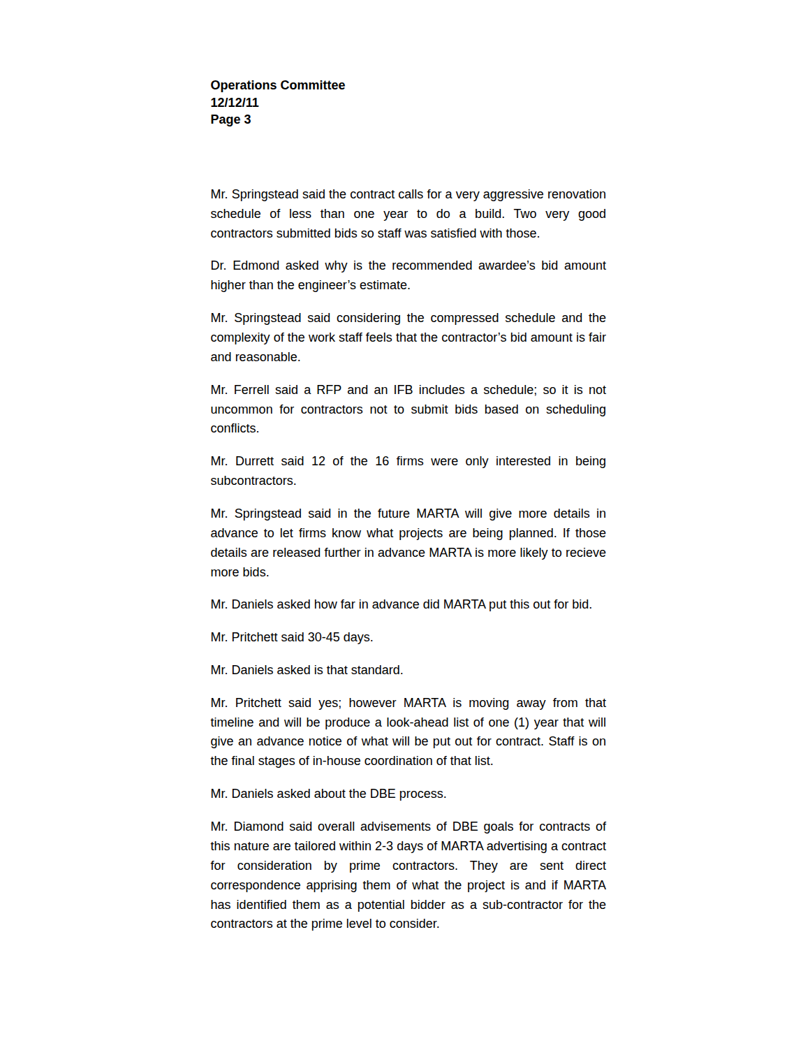Operations Committee
12/12/11
Page 3
Mr. Springstead said the contract calls for a very aggressive renovation schedule of less than one year to do a build. Two very good contractors submitted bids so staff was satisfied with those.
Dr. Edmond asked why is the recommended awardee’s bid amount higher than the engineer’s estimate.
Mr. Springstead said considering the compressed schedule and the complexity of the work staff feels that the contractor’s bid amount is fair and reasonable.
Mr. Ferrell said a RFP and an IFB includes a schedule; so it is not uncommon for contractors not to submit bids based on scheduling conflicts.
Mr. Durrett said 12 of the 16 firms were only interested in being subcontractors.
Mr. Springstead said in the future MARTA will give more details in advance to let firms know what projects are being planned. If those details are released further in advance MARTA is more likely to recieve more bids.
Mr. Daniels asked how far in advance did MARTA put this out for bid.
Mr. Pritchett said 30-45 days.
Mr. Daniels asked is that standard.
Mr. Pritchett said yes; however MARTA is moving away from that timeline and will be produce a look-ahead list of one (1) year that will give an advance notice of what will be put out for contract. Staff is on the final stages of in-house coordination of that list.
Mr. Daniels asked about the DBE process.
Mr. Diamond said overall advisements of DBE goals for contracts of this nature are tailored within 2-3 days of MARTA advertising a contract for consideration by prime contractors. They are sent direct correspondence apprising them of what the project is and if MARTA has identified them as a potential bidder as a sub-contractor for the contractors at the prime level to consider.